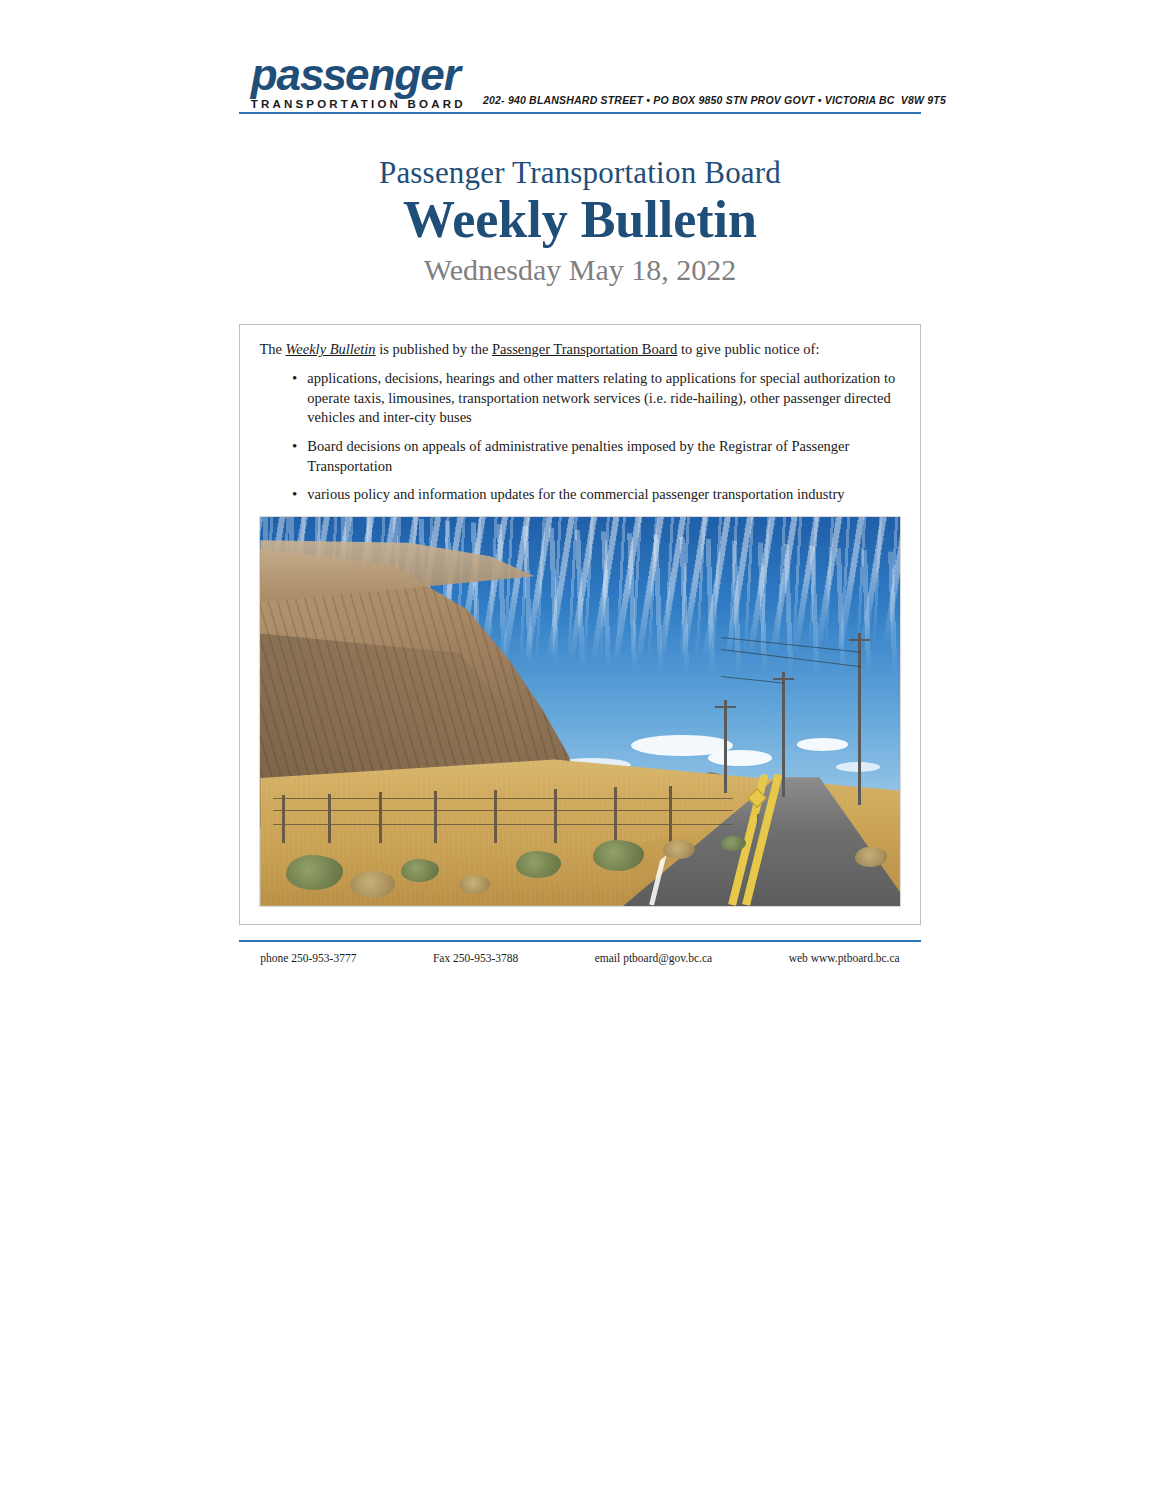passenger
TRANSPORTATION BOARD
202- 940 BLANSHARD STREET • PO BOX 9850 STN PROV GOVT • VICTORIA BC V8W 9T5
Passenger Transportation Board
Weekly Bulletin
Wednesday May 18, 2022
The Weekly Bulletin is published by the Passenger Transportation Board to give public notice of:
applications, decisions, hearings and other matters relating to applications for special authorization to operate taxis, limousines, transportation network services (i.e. ride-hailing), other passenger directed vehicles and inter-city buses
Board decisions on appeals of administrative penalties imposed by the Registrar of Passenger Transportation
various policy and information updates for the commercial passenger transportation industry
phone 250-953-3777 Fax 250-953-3788 email ptboard@gov.bc.ca web www.ptboard.bc.ca